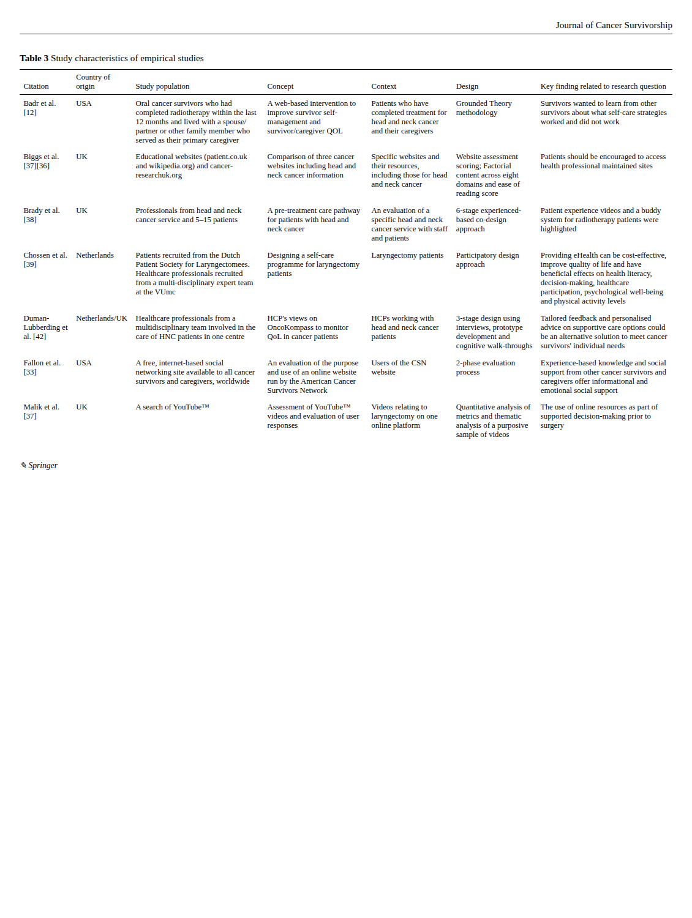Journal of Cancer Survivorship
Table 3 Study characteristics of empirical studies
| Citation | Country of origin | Study population | Concept | Context | Design | Key finding related to research question |
| --- | --- | --- | --- | --- | --- | --- |
| Badr et al. [12] | USA | Oral cancer survivors who had completed radiotherapy within the last 12 months and lived with a spouse/ partner or other family member who served as their primary caregiver | A web-based intervention to improve survivor self-management and survivor/caregiver QOL | Patients who have completed treatment for head and neck cancer and their caregivers | Grounded Theory methodology | Survivors wanted to learn from other survivors about what self-care strategies worked and did not work |
| Biggs et al. [37][36] | UK | Educational websites (patient.co.uk and wikipedia.org) and cancer-researchuk.org | Comparison of three cancer websites including head and neck cancer information | Specific websites and their resources, including those for head and neck cancer | Website assessment scoring; Factorial content across eight domains and ease of reading score | Patients should be encouraged to access health professional maintained sites |
| Brady et al. [38] | UK | Professionals from head and neck cancer service and 5–15 patients | A pre-treatment care pathway for patients with head and neck cancer | An evaluation of a specific head and neck cancer service with staff and patients | 6-stage experienced-based co-design approach | Patient experience videos and a buddy system for radiotherapy patients were highlighted |
| Chossen et al. [39] | Netherlands | Patients recruited from the Dutch Patient Society for Laryngectomees. Healthcare professionals recruited from a multi-disciplinary expert team at the VUmc | Designing a self-care programme for laryngectomy patients | Laryngectomy patients | Participatory design approach | Providing eHealth can be cost-effective, improve quality of life and have beneficial effects on health literacy, decision-making, healthcare participation, psychological well-being and physical activity levels |
| Duman-Lubberding et al. [42] | Netherlands/UK | Healthcare professionals from a multidisciplinary team involved in the care of HNC patients in one centre | HCP's views on OncoKompass to monitor QoL in cancer patients | HCPs working with head and neck cancer patients | 3-stage design using interviews, prototype development and cognitive walk-throughs | Tailored feedback and personalised advice on supportive care options could be an alternative solution to meet cancer survivors' individual needs |
| Fallon et al. [33] | USA | A free, internet-based social networking site available to all cancer survivors and caregivers, worldwide | An evaluation of the purpose and use of an online website run by the American Cancer Survivors Network | Users of the CSN website | 2-phase evaluation process | Experience-based knowledge and social support from other cancer survivors and caregivers offer informational and emotional social support |
| Malik et al. [37] | UK | A search of YouTube™ | Assessment of YouTube™ videos and evaluation of user responses | Videos relating to laryngectomy on one online platform | Quantitative analysis of metrics and thematic analysis of a purposive sample of videos | The use of online resources as part of supported decision-making prior to surgery |
✎ Springer